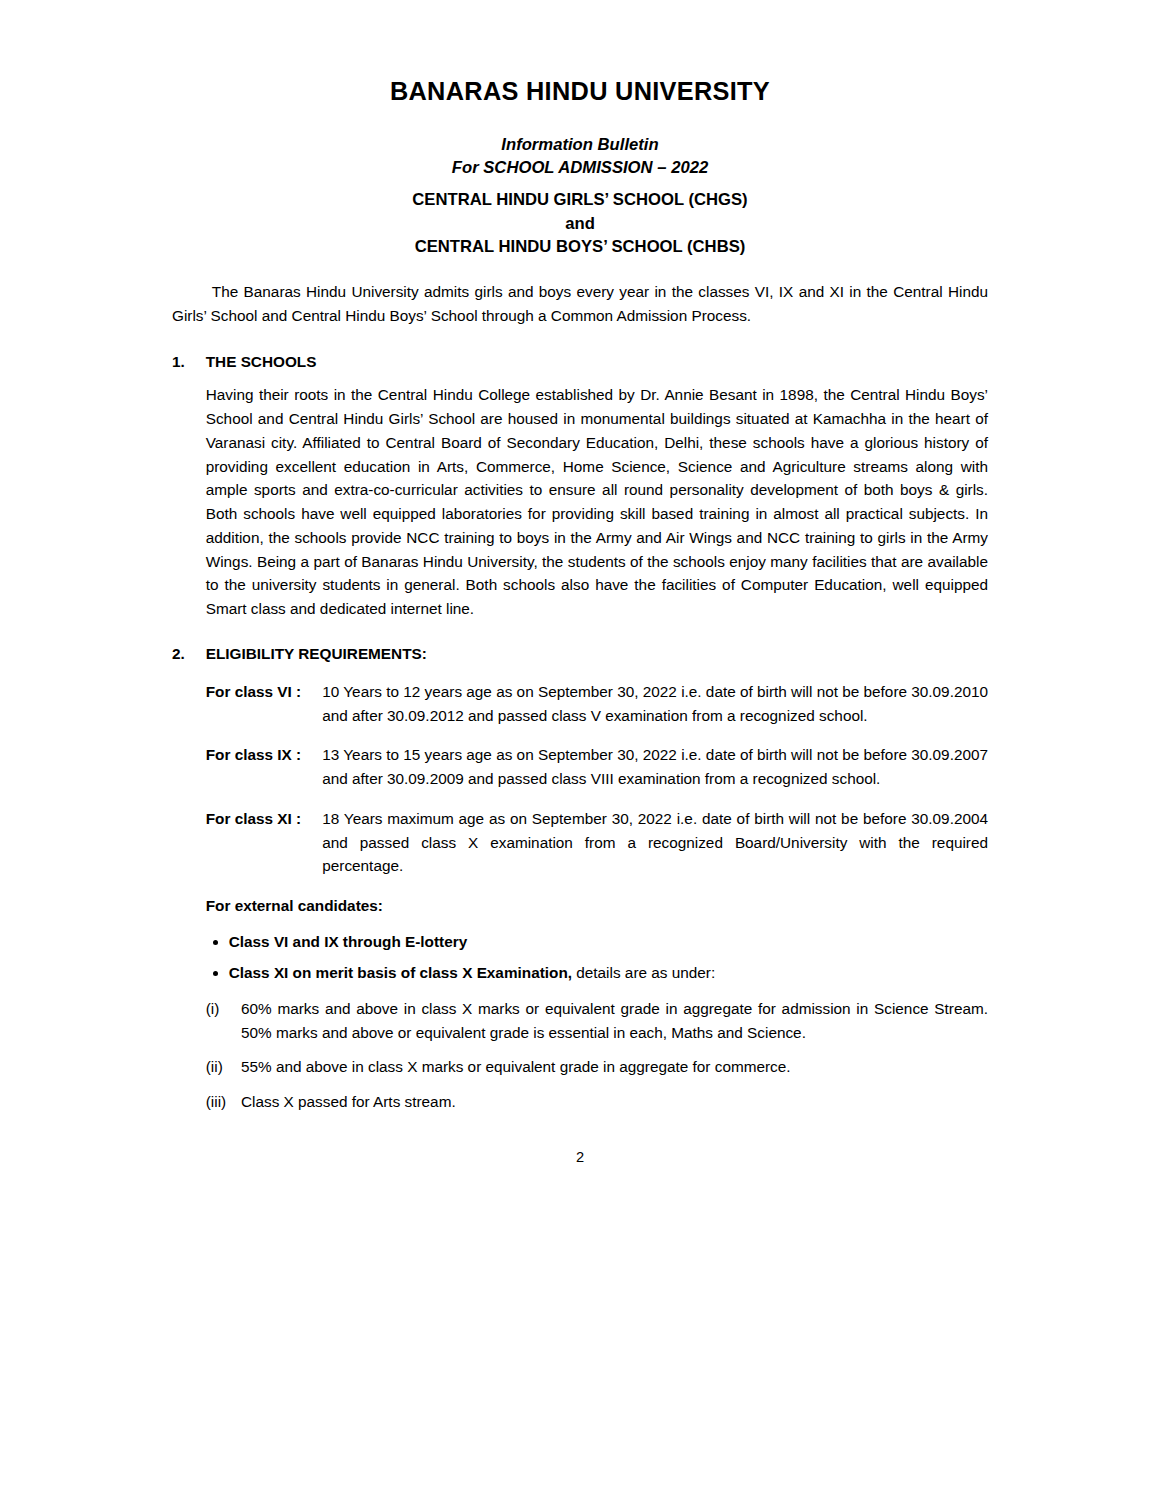BANARAS HINDU UNIVERSITY
Information Bulletin
For SCHOOL ADMISSION – 2022
CENTRAL HINDU GIRLS’ SCHOOL (CHGS)
and
CENTRAL HINDU BOYS’ SCHOOL (CHBS)
The Banaras Hindu University admits girls and boys every year in the classes VI, IX and XI in the Central Hindu Girls’ School and Central Hindu Boys’ School through a Common Admission Process.
1. THE SCHOOLS
Having their roots in the Central Hindu College established by Dr. Annie Besant in 1898, the Central Hindu Boys’ School and Central Hindu Girls’ School are housed in monumental buildings situated at Kamachha in the heart of Varanasi city. Affiliated to Central Board of Secondary Education, Delhi, these schools have a glorious history of providing excellent education in Arts, Commerce, Home Science, Science and Agriculture streams along with ample sports and extra-co-curricular activities to ensure all round personality development of both boys & girls. Both schools have well equipped laboratories for providing skill based training in almost all practical subjects. In addition, the schools provide NCC training to boys in the Army and Air Wings and NCC training to girls in the Army Wings. Being a part of Banaras Hindu University, the students of the schools enjoy many facilities that are available to the university students in general. Both schools also have the facilities of Computer Education, well equipped Smart class and dedicated internet line.
2. ELIGIBILITY REQUIREMENTS:
For class VI :
10 Years to 12 years age as on September 30, 2022 i.e. date of birth will not be before 30.09.2010 and after 30.09.2012 and passed class V examination from a recognized school.
For class IX :
13 Years to 15 years age as on September 30, 2022 i.e. date of birth will not be before 30.09.2007 and after 30.09.2009 and passed class VIII examination from a recognized school.
For class XI :
18 Years maximum age as on September 30, 2022 i.e. date of birth will not be before 30.09.2004 and passed class X examination from a recognized Board/University with the required percentage.
For external candidates:
Class VI and IX through E-lottery
Class XI on merit basis of class X Examination, details are as under:
(i)
60% marks and above in class X marks or equivalent grade in aggregate for admission in Science Stream. 50% marks and above or equivalent grade is essential in each, Maths and Science.
(ii)
55% and above in class X marks or equivalent grade in aggregate for commerce.
(iii)
Class X passed for Arts stream.
2